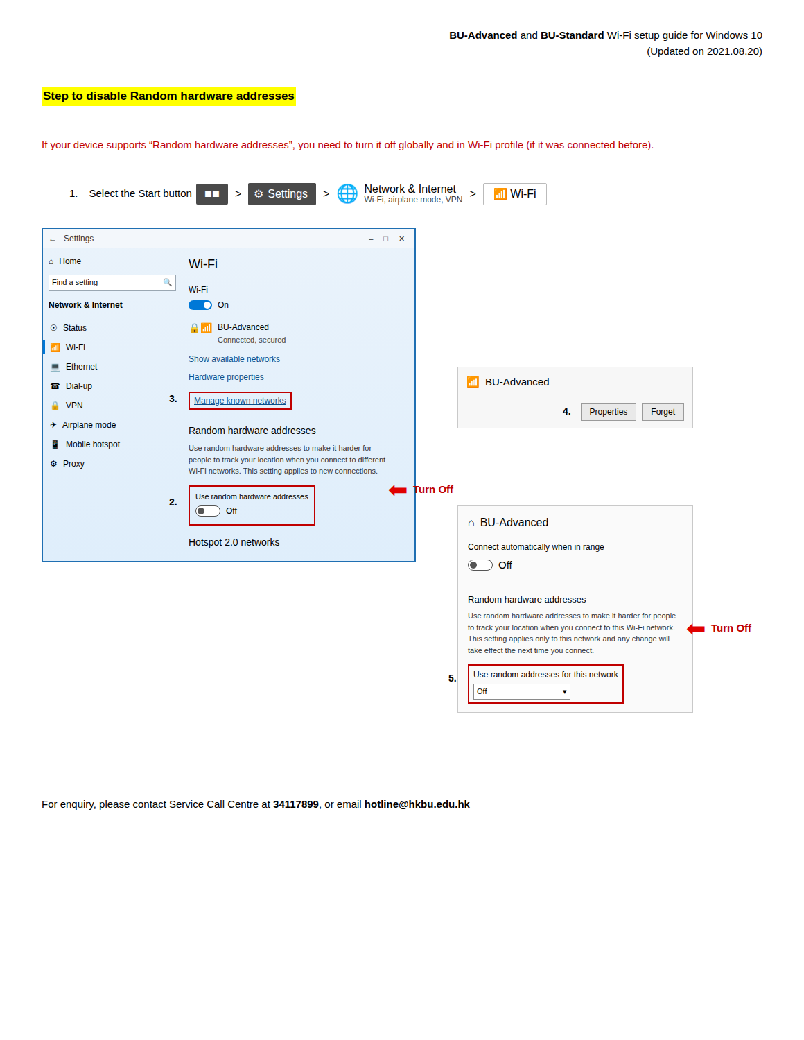BU-Advanced and BU-Standard Wi-Fi setup guide for Windows 10
(Updated on 2021.08.20)
Step to disable Random hardware addresses
If your device supports “Random hardware addresses”, you need to turn it off globally and in Wi-Fi profile (if it was connected before).
1. Select the Start button ■■
> ⚙ Settings > 🌐 Network & Internet Wi-Fi, airplane mode, VPN > 📶 Wi-Fi
←Settings
– □ ✕
⌂Home
Find a setting🔍
Network & Internet
☉Status
📶Wi-Fi
💻Ethernet
☎Dial-up
🔒VPN
✈Airplane mode
📱Mobile hotspot
⚙Proxy
Wi-Fi
Wi-Fi
On
🔒📶 BU-Advanced
Connected, secured
Show available networks Hardware properties
3.
Manage known networks
Random hardware addresses
Use random hardware addresses to make it harder for people to track your location when you connect to different Wi-Fi networks. This setting applies to new connections.
2.
Use random hardware addresses
Off
Hotspot 2.0 networks
⬅ Turn Off
📶BU-Advanced
4. Properties Forget
⌂BU-Advanced
Connect automatically when in range
Off
Random hardware addresses
Use random hardware addresses to make it harder for people to track your location when you connect to this Wi-Fi network. This setting applies only to this network and any change will take effect the next time you connect.
5.
Use random addresses for this network
Off▾
⬅ Turn Off
For enquiry, please contact Service Call Centre at 34117899, or email hotline@hkbu.edu.hk